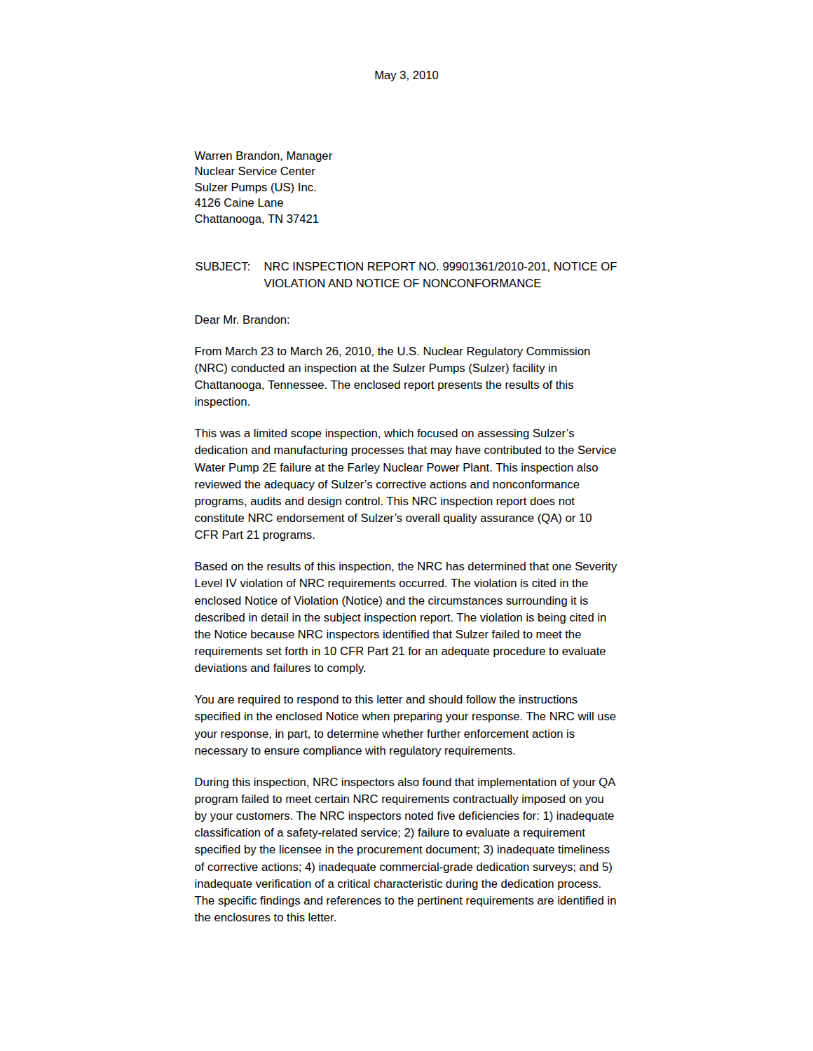May 3, 2010
Warren Brandon, Manager
Nuclear Service Center
Sulzer Pumps (US) Inc.
4126 Caine Lane
Chattanooga, TN 37421
| SUBJECT: | NRC INSPECTION REPORT NO. 99901361/2010-201, NOTICE OF VIOLATION AND NOTICE OF NONCONFORMANCE |
Dear Mr. Brandon:
From March 23 to March 26, 2010, the U.S. Nuclear Regulatory Commission (NRC) conducted an inspection at the Sulzer Pumps (Sulzer) facility in Chattanooga, Tennessee. The enclosed report presents the results of this inspection.
This was a limited scope inspection, which focused on assessing Sulzer’s dedication and manufacturing processes that may have contributed to the Service Water Pump 2E failure at the Farley Nuclear Power Plant. This inspection also reviewed the adequacy of Sulzer’s corrective actions and nonconformance programs, audits and design control. This NRC inspection report does not constitute NRC endorsement of Sulzer’s overall quality assurance (QA) or 10 CFR Part 21 programs.
Based on the results of this inspection, the NRC has determined that one Severity Level IV violation of NRC requirements occurred. The violation is cited in the enclosed Notice of Violation (Notice) and the circumstances surrounding it is described in detail in the subject inspection report. The violation is being cited in the Notice because NRC inspectors identified that Sulzer failed to meet the requirements set forth in 10 CFR Part 21 for an adequate procedure to evaluate deviations and failures to comply.
You are required to respond to this letter and should follow the instructions specified in the enclosed Notice when preparing your response. The NRC will use your response, in part, to determine whether further enforcement action is necessary to ensure compliance with regulatory requirements.
During this inspection, NRC inspectors also found that implementation of your QA program failed to meet certain NRC requirements contractually imposed on you by your customers. The NRC inspectors noted five deficiencies for: 1) inadequate classification of a safety-related service; 2) failure to evaluate a requirement specified by the licensee in the procurement document; 3) inadequate timeliness of corrective actions; 4) inadequate commercial-grade dedication surveys; and 5) inadequate verification of a critical characteristic during the dedication process. The specific findings and references to the pertinent requirements are identified in the enclosures to this letter.